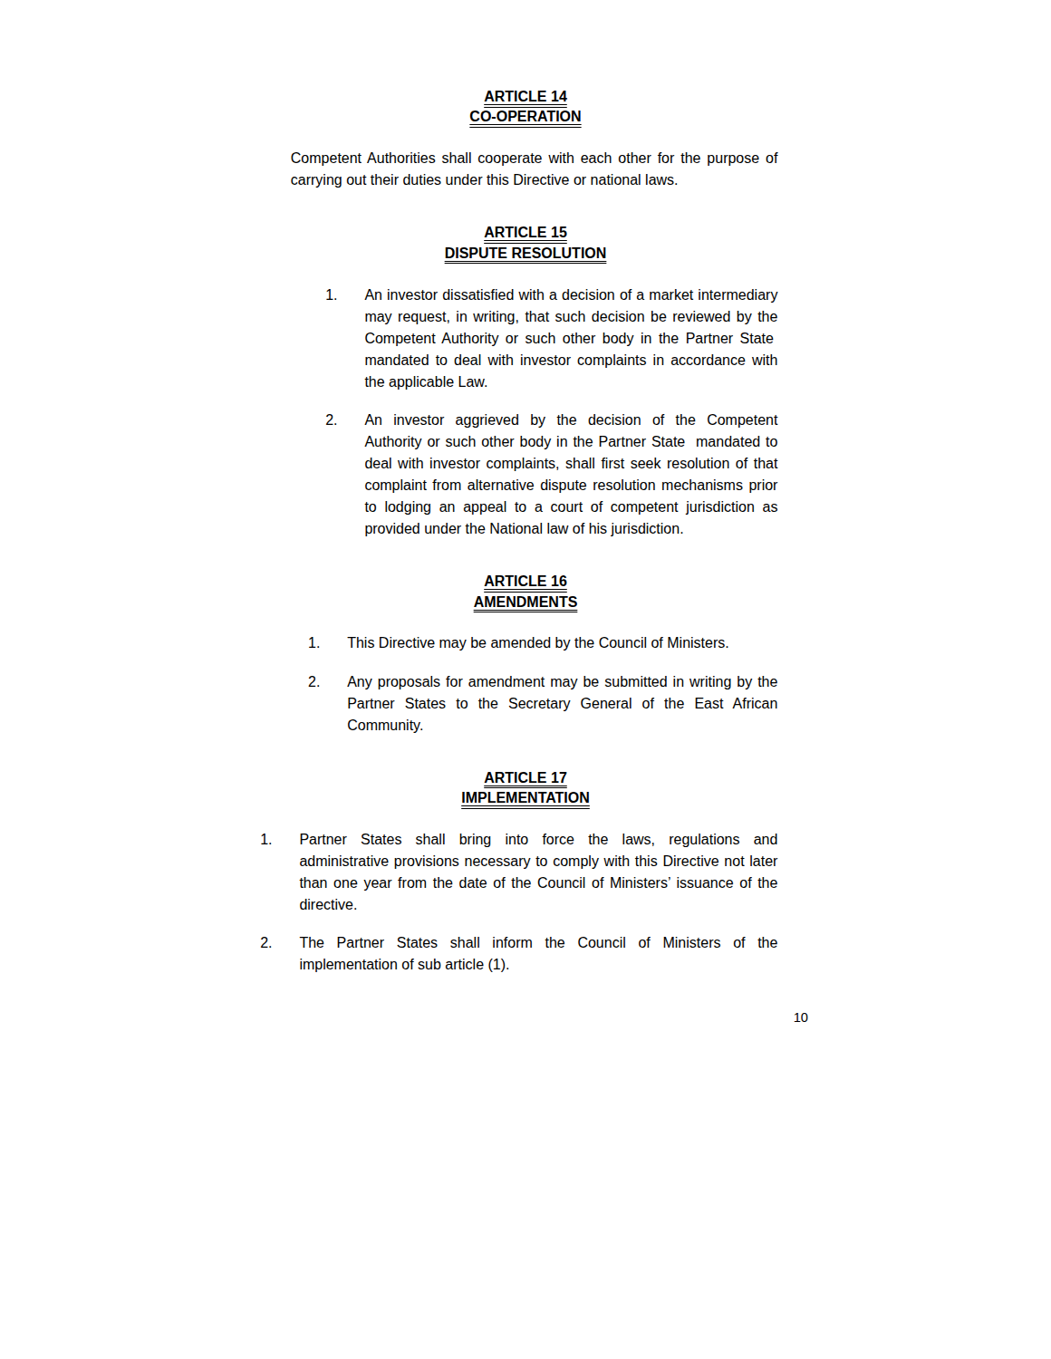ARTICLE 14
CO-OPERATION
Competent Authorities shall cooperate with each other for the purpose of carrying out their duties under this Directive or national laws.
ARTICLE 15
DISPUTE RESOLUTION
An investor dissatisfied with a decision of a market intermediary may request, in writing, that such decision be reviewed by the Competent Authority or such other body in the Partner State mandated to deal with investor complaints in accordance with the applicable Law.
An investor aggrieved by the decision of the Competent Authority or such other body in the Partner State mandated to deal with investor complaints, shall first seek resolution of that complaint from alternative dispute resolution mechanisms prior to lodging an appeal to a court of competent jurisdiction as provided under the National law of his jurisdiction.
ARTICLE 16
AMENDMENTS
This Directive may be amended by the Council of Ministers.
Any proposals for amendment may be submitted in writing by the Partner States to the Secretary General of the East African Community.
ARTICLE 17
IMPLEMENTATION
Partner States shall bring into force the laws, regulations and administrative provisions necessary to comply with this Directive not later than one year from the date of the Council of Ministers’ issuance of the directive.
The Partner States shall inform the Council of Ministers of the implementation of sub article (1).
10